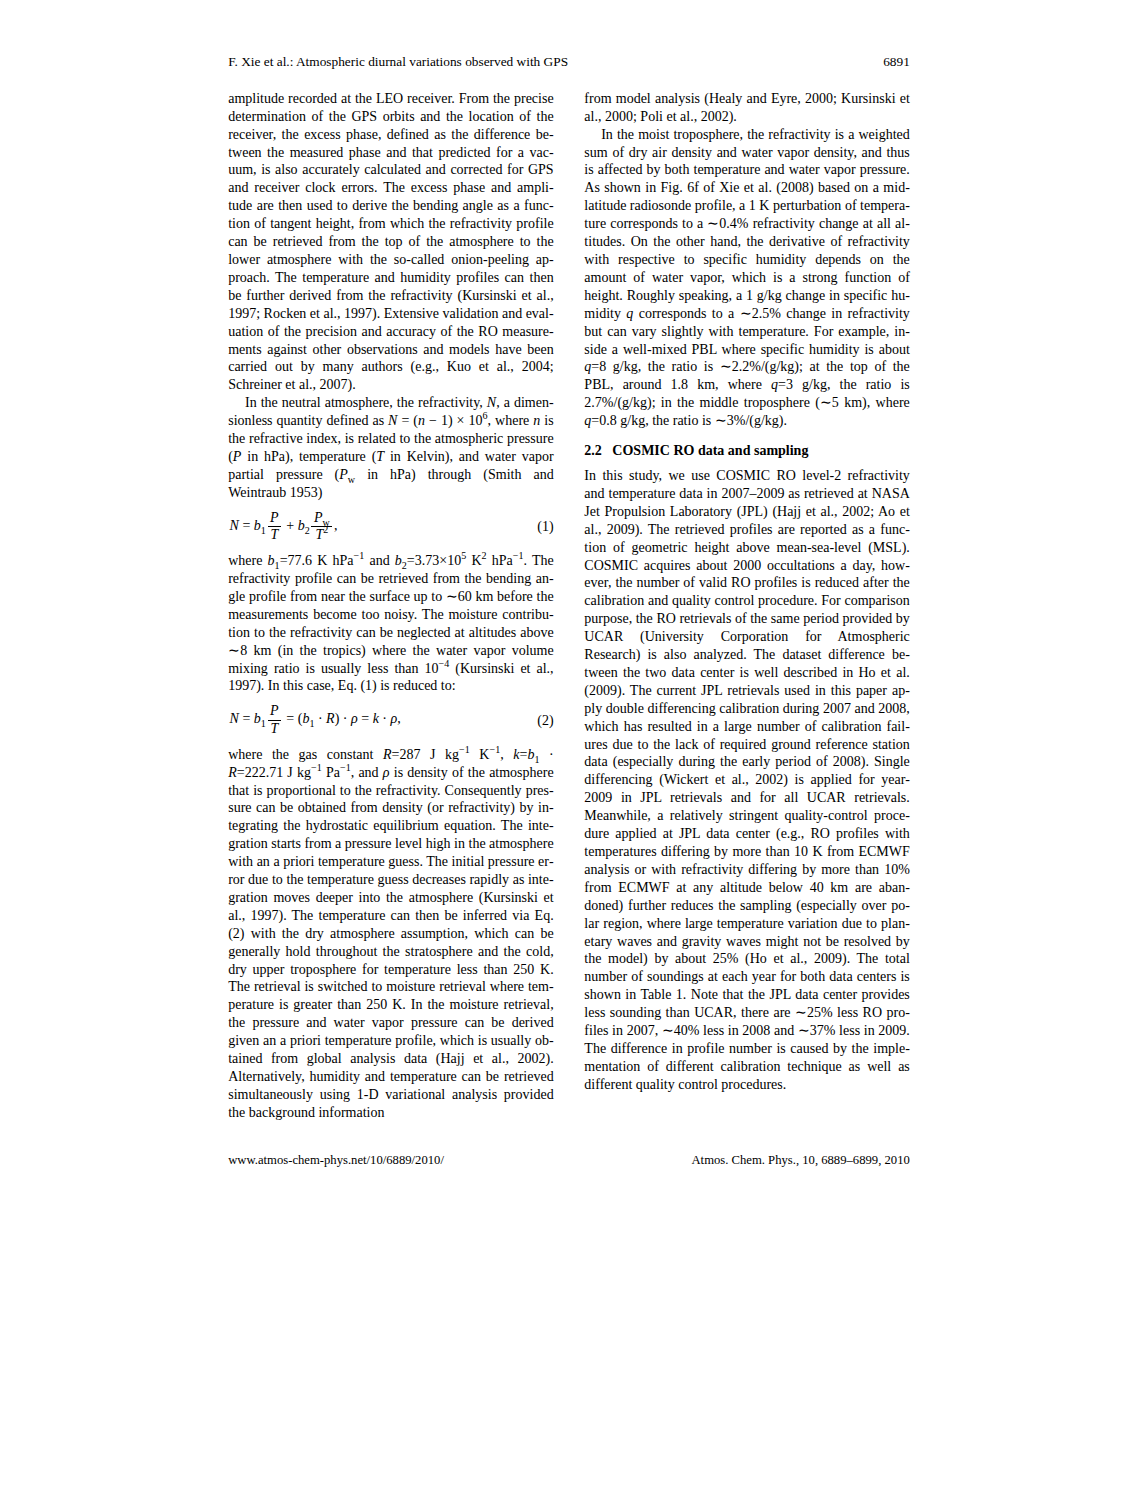F. Xie et al.: Atmospheric diurnal variations observed with GPS 6891
amplitude recorded at the LEO receiver. From the precise determination of the GPS orbits and the location of the receiver, the excess phase, defined as the difference between the measured phase and that predicted for a vacuum, is also accurately calculated and corrected for GPS and receiver clock errors. The excess phase and amplitude are then used to derive the bending angle as a function of tangent height, from which the refractivity profile can be retrieved from the top of the atmosphere to the lower atmosphere with the so-called onion-peeling approach. The temperature and humidity profiles can then be further derived from the refractivity (Kursinski et al., 1997; Rocken et al., 1997). Extensive validation and evaluation of the precision and accuracy of the RO measurements against other observations and models have been carried out by many authors (e.g., Kuo et al., 2004; Schreiner et al., 2007).
In the neutral atmosphere, the refractivity, N, a dimensionless quantity defined as N = (n − 1) × 106, where n is the refractive index, is related to the atmospheric pressure (P in hPa), temperature (T in Kelvin), and water vapor partial pressure (Pw in hPa) through (Smith and Weintraub 1953)
N = b1PT + b2Pw T2, (1)
where b1=77.6 K hPa−1 and b2=3.73×105 K2 hPa−1. The refractivity profile can be retrieved from the bending angle profile from near the surface up to ∼60 km before the measurements become too noisy. The moisture contribution to the refractivity can be neglected at altitudes above ∼8 km (in the tropics) where the water vapor volume mixing ratio is usually less than 10−4 (Kursinski et al., 1997). In this case, Eq. (1) is reduced to:
N = b1PT = (b1 · R) · ρ = k · ρ, (2)
where the gas constant R=287 J kg−1 K−1, k=b1 · R=222.71 J kg−1 Pa−1, and ρ is density of the atmosphere that is proportional to the refractivity. Consequently pressure can be obtained from density (or refractivity) by integrating the hydrostatic equilibrium equation. The integration starts from a pressure level high in the atmosphere with an a priori temperature guess. The initial pressure error due to the temperature guess decreases rapidly as integration moves deeper into the atmosphere (Kursinski et al., 1997). The temperature can then be inferred via Eq. (2) with the dry atmosphere assumption, which can be generally hold throughout the stratosphere and the cold, dry upper troposphere for temperature less than 250 K. The retrieval is switched to moisture retrieval where temperature is greater than 250 K. In the moisture retrieval, the pressure and water vapor pressure can be derived given an a priori temperature profile, which is usually obtained from global analysis data (Hajj et al., 2002). Alternatively, humidity and temperature can be retrieved simultaneously using 1-D variational analysis provided the background information
from model analysis (Healy and Eyre, 2000; Kursinski et al., 2000; Poli et al., 2002).
In the moist troposphere, the refractivity is a weighted sum of dry air density and water vapor density, and thus is affected by both temperature and water vapor pressure. As shown in Fig. 6f of Xie et al. (2008) based on a mid-latitude radiosonde profile, a 1 K perturbation of temperature corresponds to a ∼0.4% refractivity change at all altitudes. On the other hand, the derivative of refractivity with respective to specific humidity depends on the amount of water vapor, which is a strong function of height. Roughly speaking, a 1 g/kg change in specific humidity q corresponds to a ∼2.5% change in refractivity but can vary slightly with temperature. For example, inside a well-mixed PBL where specific humidity is about q=8 g/kg, the ratio is ∼2.2%/(g/kg); at the top of the PBL, around 1.8 km, where q=3 g/kg, the ratio is 2.7%/(g/kg); in the middle troposphere (∼5 km), where q=0.8 g/kg, the ratio is ∼3%/(g/kg).
2.2 COSMIC RO data and sampling
In this study, we use COSMIC RO level-2 refractivity and temperature data in 2007–2009 as retrieved at NASA Jet Propulsion Laboratory (JPL) (Hajj et al., 2002; Ao et al., 2009). The retrieved profiles are reported as a function of geometric height above mean-sea-level (MSL). COSMIC acquires about 2000 occultations a day, however, the number of valid RO profiles is reduced after the calibration and quality control procedure. For comparison purpose, the RO retrievals of the same period provided by UCAR (University Corporation for Atmospheric Research) is also analyzed. The dataset difference between the two data center is well described in Ho et al. (2009). The current JPL retrievals used in this paper apply double differencing calibration during 2007 and 2008, which has resulted in a large number of calibration failures due to the lack of required ground reference station data (especially during the early period of 2008). Single differencing (Wickert et al., 2002) is applied for year-2009 in JPL retrievals and for all UCAR retrievals. Meanwhile, a relatively stringent quality-control procedure applied at JPL data center (e.g., RO profiles with temperatures differing by more than 10 K from ECMWF analysis or with refractivity differing by more than 10% from ECMWF at any altitude below 40 km are abandoned) further reduces the sampling (especially over polar region, where large temperature variation due to planetary waves and gravity waves might not be resolved by the model) by about 25% (Ho et al., 2009). The total number of soundings at each year for both data centers is shown in Table 1. Note that the JPL data center provides less sounding than UCAR, there are ∼25% less RO profiles in 2007, ∼40% less in 2008 and ∼37% less in 2009. The difference in profile number is caused by the implementation of different calibration technique as well as different quality control procedures.
www.atmos-chem-phys.net/10/6889/2010/ Atmos. Chem. Phys., 10, 6889–6899, 2010